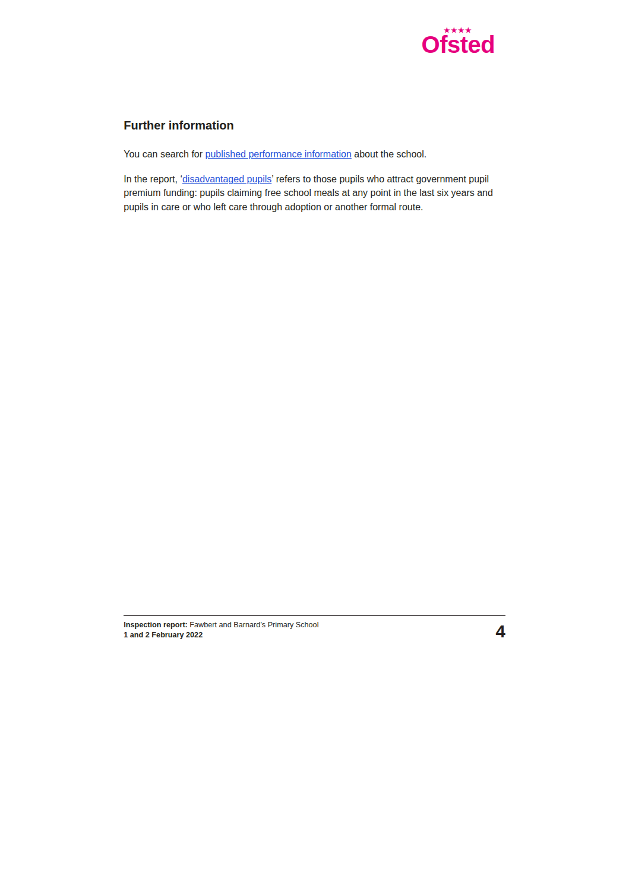★★★★
Ofsted
Further information
You can search for published performance information about the school.
In the report, ‘disadvantaged pupils’ refers to those pupils who attract government pupil premium funding: pupils claiming free school meals at any point in the last six years and pupils in care or who left care through adoption or another formal route.
Inspection report: Fawbert and Barnard’s Primary School
1 and 2 February 2022
4